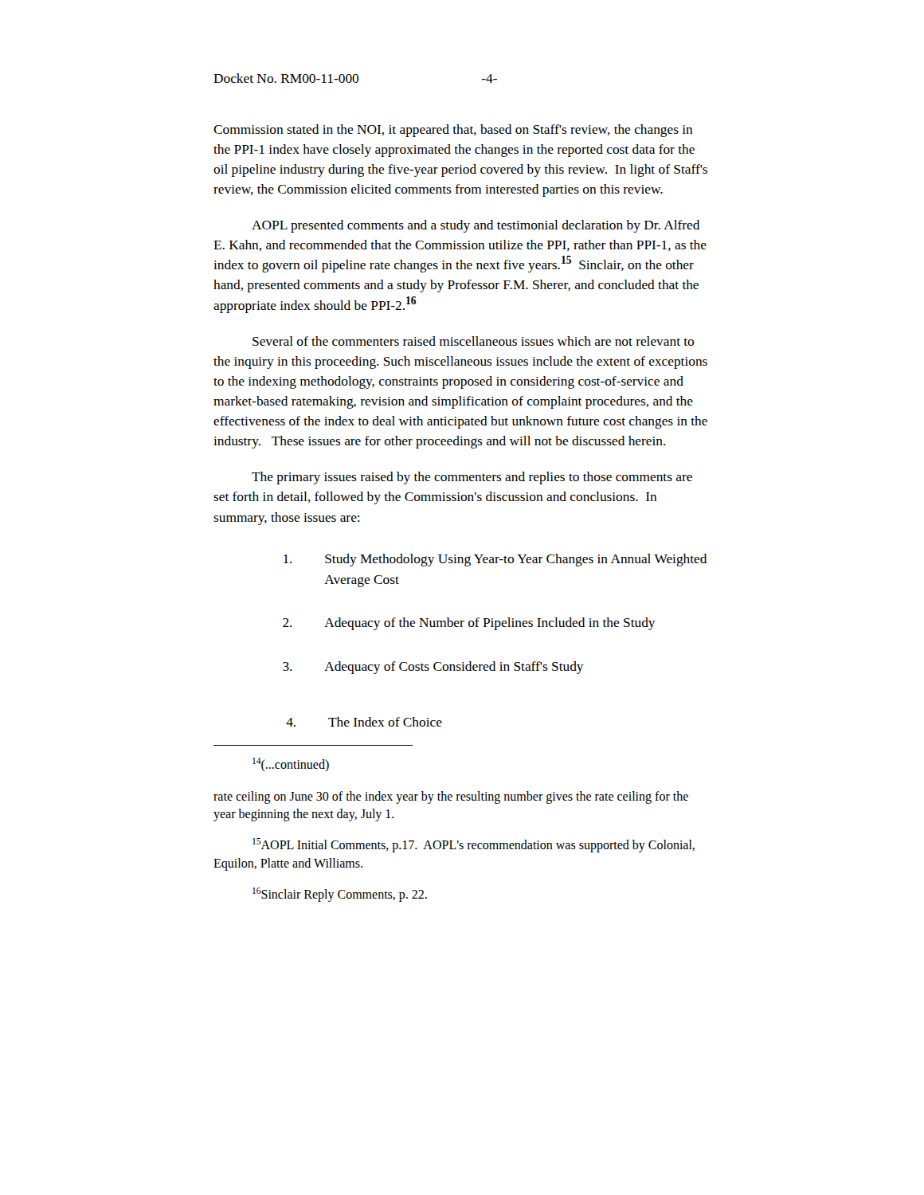Docket No. RM00-11-000 -4-
Commission stated in the NOI, it appeared that, based on Staff's review, the changes in the PPI-1 index have closely approximated the changes in the reported cost data for the oil pipeline industry during the five-year period covered by this review. In light of Staff's review, the Commission elicited comments from interested parties on this review.
AOPL presented comments and a study and testimonial declaration by Dr. Alfred E. Kahn, and recommended that the Commission utilize the PPI, rather than PPI-1, as the index to govern oil pipeline rate changes in the next five years.15 Sinclair, on the other hand, presented comments and a study by Professor F.M. Sherer, and concluded that the appropriate index should be PPI-2.16
Several of the commenters raised miscellaneous issues which are not relevant to the inquiry in this proceeding. Such miscellaneous issues include the extent of exceptions to the indexing methodology, constraints proposed in considering cost-of-service and market-based ratemaking, revision and simplification of complaint procedures, and the effectiveness of the index to deal with anticipated but unknown future cost changes in the industry. These issues are for other proceedings and will not be discussed herein.
The primary issues raised by the commenters and replies to those comments are set forth in detail, followed by the Commission's discussion and conclusions. In summary, those issues are:
1. Study Methodology Using Year-to Year Changes in Annual Weighted Average Cost
2. Adequacy of the Number of Pipelines Included in the Study
3. Adequacy of Costs Considered in Staff's Study
4. The Index of Choice
14(...continued)
rate ceiling on June 30 of the index year by the resulting number gives the rate ceiling for the year beginning the next day, July 1.
15AOPL Initial Comments, p.17. AOPL's recommendation was supported by Colonial, Equilon, Platte and Williams.
16Sinclair Reply Comments, p. 22.